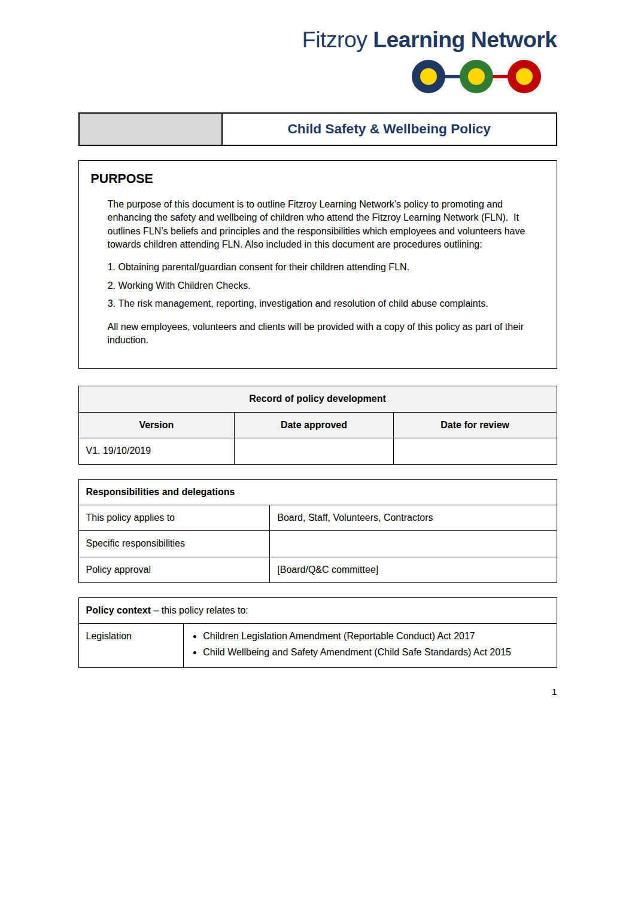Fitzroy Learning Network
| | Child Safety & Wellbeing Policy |
PURPOSE
The purpose of this document is to outline Fitzroy Learning Network’s policy to promoting and enhancing the safety and wellbeing of children who attend the Fitzroy Learning Network (FLN). It outlines FLN’s beliefs and principles and the responsibilities which employees and volunteers have towards children attending FLN. Also included in this document are procedures outlining:
Obtaining parental/guardian consent for their children attending FLN.
Working With Children Checks.
The risk management, reporting, investigation and resolution of child abuse complaints.
All new employees, volunteers and clients will be provided with a copy of this policy as part of their induction.
| Record of policy development |
| Version | Date approved | Date for review |
| V1. 19/10/2019 | | |
| Responsibilities and delegations |
| This policy applies to | Board, Staff, Volunteers, Contractors |
| Specific responsibilities | |
| Policy approval | [Board/Q&C committee] |
| Policy context – this policy relates to: |
| Legislation | Children Legislation Amendment (Reportable Conduct) Act 2017 Child Wellbeing and Safety Amendment (Child Safe Standards) Act 2015 |
1